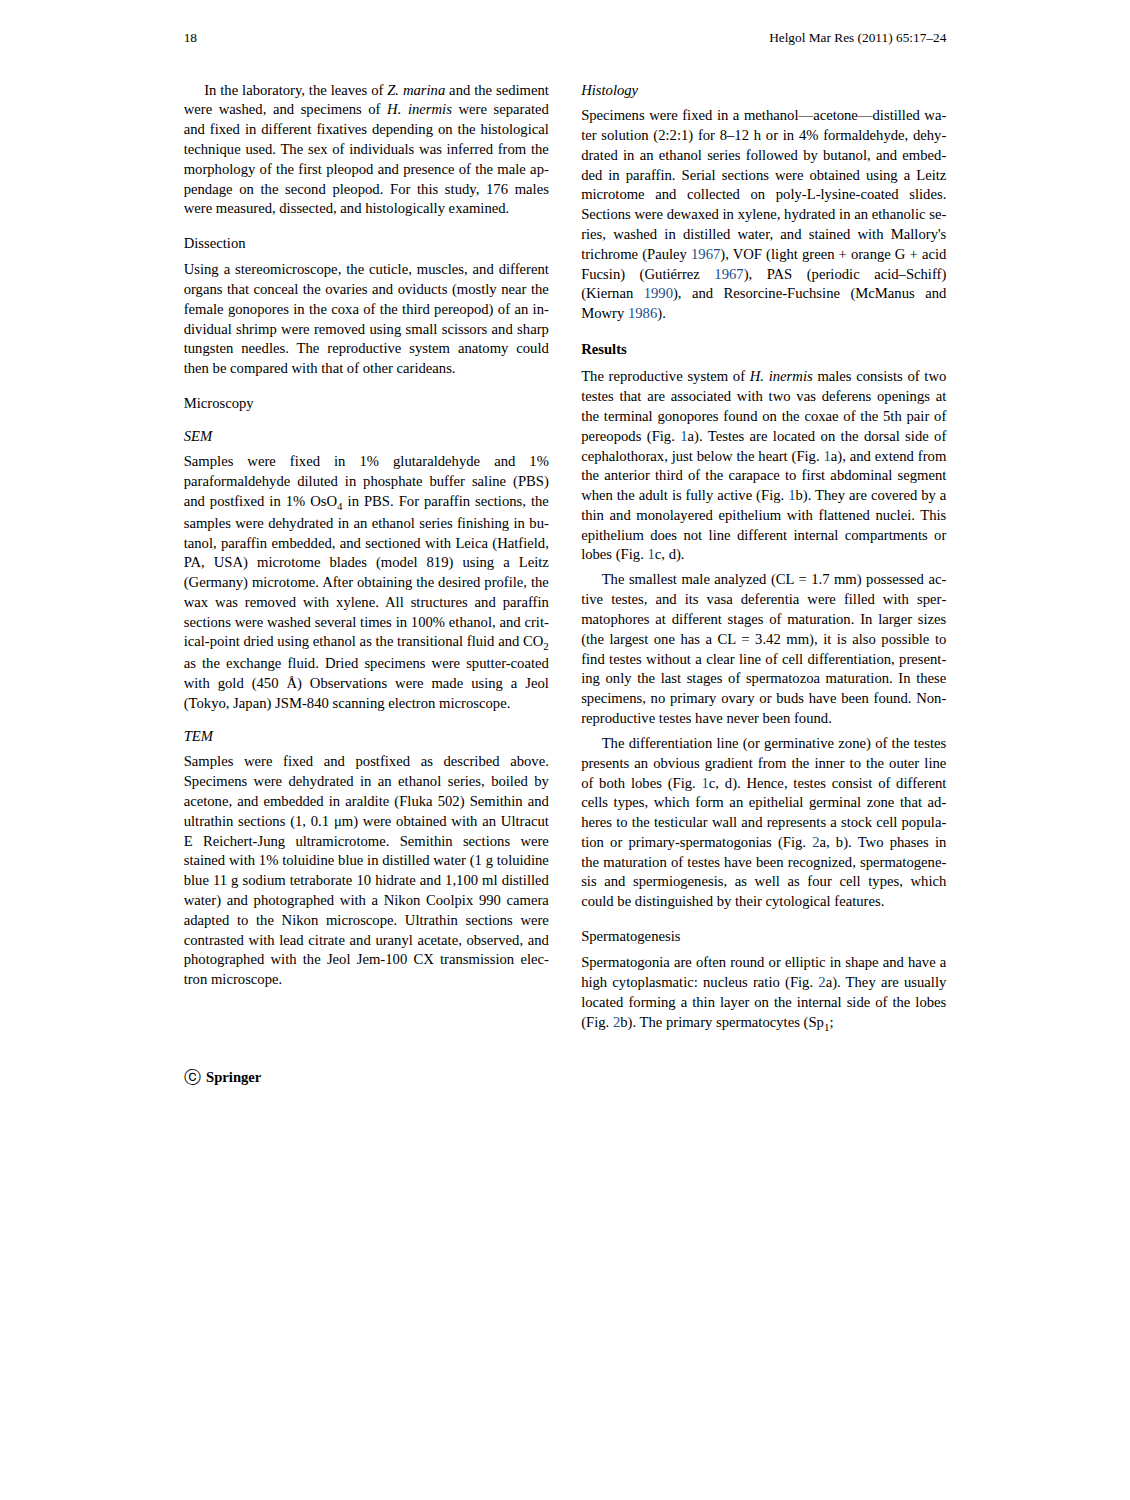18 Helgol Mar Res (2011) 65:17–24
In the laboratory, the leaves of Z. marina and the sediment were washed, and specimens of H. inermis were separated and fixed in different fixatives depending on the histological technique used. The sex of individuals was inferred from the morphology of the first pleopod and presence of the male appendage on the second pleopod. For this study, 176 males were measured, dissected, and histologically examined.
Dissection
Using a stereomicroscope, the cuticle, muscles, and different organs that conceal the ovaries and oviducts (mostly near the female gonopores in the coxa of the third pereopod) of an individual shrimp were removed using small scissors and sharp tungsten needles. The reproductive system anatomy could then be compared with that of other carideans.
Microscopy
SEM
Samples were fixed in 1% glutaraldehyde and 1% paraformaldehyde diluted in phosphate buffer saline (PBS) and postfixed in 1% OsO4 in PBS. For paraffin sections, the samples were dehydrated in an ethanol series finishing in butanol, paraffin embedded, and sectioned with Leica (Hatfield, PA, USA) microtome blades (model 819) using a Leitz (Germany) microtome. After obtaining the desired profile, the wax was removed with xylene. All structures and paraffin sections were washed several times in 100% ethanol, and critical-point dried using ethanol as the transitional fluid and CO2 as the exchange fluid. Dried specimens were sputter-coated with gold (450 Å) Observations were made using a Jeol (Tokyo, Japan) JSM-840 scanning electron microscope.
TEM
Samples were fixed and postfixed as described above. Specimens were dehydrated in an ethanol series, boiled by acetone, and embedded in araldite (Fluka 502) Semithin and ultrathin sections (1, 0.1 μm) were obtained with an Ultracut E Reichert-Jung ultramicrotome. Semithin sections were stained with 1% toluidine blue in distilled water (1 g toluidine blue 11 g sodium tetraborate 10 hidrate and 1,100 ml distilled water) and photographed with a Nikon Coolpix 990 camera adapted to the Nikon microscope. Ultrathin sections were contrasted with lead citrate and uranyl acetate, observed, and photographed with the Jeol Jem-100 CX transmission electron microscope.
Histology
Specimens were fixed in a methanol—acetone—distilled water solution (2:2:1) for 8–12 h or in 4% formaldehyde, dehydrated in an ethanol series followed by butanol, and embedded in paraffin. Serial sections were obtained using a Leitz microtome and collected on poly-L-lysine-coated slides. Sections were dewaxed in xylene, hydrated in an ethanolic series, washed in distilled water, and stained with Mallory's trichrome (Pauley 1967), VOF (light green + orange G + acid Fucsin) (Gutiérrez 1967), PAS (periodic acid–Schiff) (Kiernan 1990), and Resorcine-Fuchsine (McManus and Mowry 1986).
Results
The reproductive system of H. inermis males consists of two testes that are associated with two vas deferens openings at the terminal gonopores found on the coxae of the 5th pair of pereopods (Fig. 1a). Testes are located on the dorsal side of cephalothorax, just below the heart (Fig. 1a), and extend from the anterior third of the carapace to first abdominal segment when the adult is fully active (Fig. 1b). They are covered by a thin and monolayered epithelium with flattened nuclei. This epithelium does not line different internal compartments or lobes (Fig. 1c, d).
The smallest male analyzed (CL = 1.7 mm) possessed active testes, and its vasa deferentia were filled with spermatophores at different stages of maturation. In larger sizes (the largest one has a CL = 3.42 mm), it is also possible to find testes without a clear line of cell differentiation, presenting only the last stages of spermatozoa maturation. In these specimens, no primary ovary or buds have been found. Non-reproductive testes have never been found.
The differentiation line (or germinative zone) of the testes presents an obvious gradient from the inner to the outer line of both lobes (Fig. 1c, d). Hence, testes consist of different cells types, which form an epithelial germinal zone that adheres to the testicular wall and represents a stock cell population or primary-spermatogonias (Fig. 2a, b). Two phases in the maturation of testes have been recognized, spermatogenesis and spermiogenesis, as well as four cell types, which could be distinguished by their cytological features.
Spermatogenesis
Spermatogonia are often round or elliptic in shape and have a high cytoplasmatic: nucleus ratio (Fig. 2a). They are usually located forming a thin layer on the internal side of the lobes (Fig. 2b). The primary spermatocytes (Sp1;
ⓒ Springer